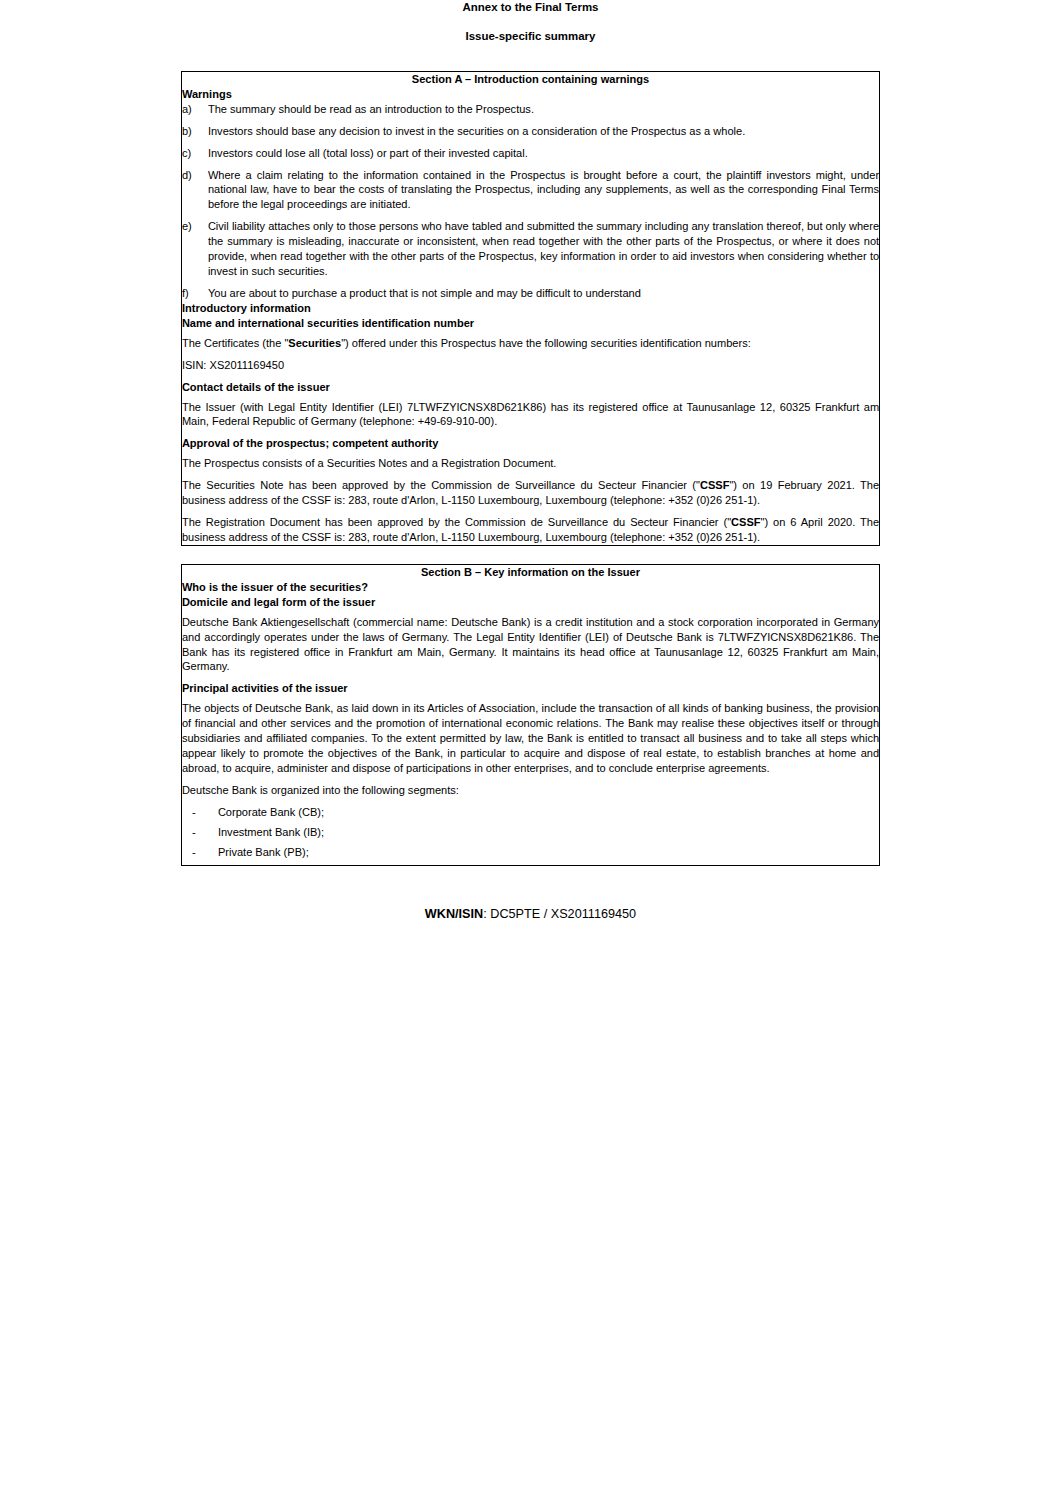Annex to the Final Terms
Issue-specific summary
| Section A – Introduction containing warnings |
| Warnings |
| / a) / The summary should be read as an introduction to the Prospectus. / / b) / Investors should base any decision to invest in the securities on a consideration of the Prospectus as a whole. / / c) / Investors could lose all (total loss) or part of their invested capital. / / d) / Where a claim relating to the information contained in the Prospectus is brought before a court, the plaintiff investors might, under national law, have to bear the costs of translating the Prospectus, including any supplements, as well as the corresponding Final Terms before the legal proceedings are initiated. / / e) / Civil liability attaches only to those persons who have tabled and submitted the summary including any translation thereof, but only where the summary is misleading, inaccurate or inconsistent, when read together with the other parts of the Prospectus, or where it does not provide, when read together with the other parts of the Prospectus, key information in order to aid investors when considering whether to invest in such securities. / / f) / You are about to purchase a product that is not simple and may be difficult to understand / |
| Introductory information |
| Name and international securities identification number The Certificates (the " Securities ") offered under this Prospectus have the following securities identification numbers: ISIN: XS2011169450 Contact details of the issuer The Issuer (with Legal Entity Identifier (LEI) 7LTWFZYICNSX8D621K86) has its registered office at Taunusanlage 12, 60325 Frankfurt am Main, Federal Republic of Germany (telephone: +49-69-910-00). Approval of the prospectus; competent authority The Prospectus consists of a Securities Notes and a Registration Document. The Securities Note has been approved by the Commission de Surveillance du Secteur Financier (" CSSF ") on 19 February 2021. The business address of the CSSF is: 283, route d'Arlon, L-1150 Luxembourg, Luxembourg (telephone: +352 (0)26 251-1). The Registration Document has been approved by the Commission de Surveillance du Secteur Financier (" CSSF ") on 6 April 2020. The business address of the CSSF is: 283, route d'Arlon, L-1150 Luxembourg, Luxembourg (telephone: +352 (0)26 251-1). |
| Section B – Key information on the Issuer |
| Who is the issuer of the securities? |
| Domicile and legal form of the issuer Deutsche Bank Aktiengesellschaft (commercial name: Deutsche Bank) is a credit institution and a stock corporation incorporated in Germany and accordingly operates under the laws of Germany. The Legal Entity Identifier (LEI) of Deutsche Bank is 7LTWFZYICNSX8D621K86. The Bank has its registered office in Frankfurt am Main, Germany. It maintains its head office at Taunusanlage 12, 60325 Frankfurt am Main, Germany. Principal activities of the issuer The objects of Deutsche Bank, as laid down in its Articles of Association, include the transaction of all kinds of banking business, the provision of financial and other services and the promotion of international economic relations. The Bank may realise these objectives itself or through subsidiaries and affiliated companies. To the extent permitted by law, the Bank is entitled to transact all business and to take all steps which appear likely to promote the objectives of the Bank, in particular to acquire and dispose of real estate, to establish branches at home and abroad, to acquire, administer and dispose of participations in other enterprises, and to conclude enterprise agreements. Deutsche Bank is organized into the following segments: / - / Corporate Bank (CB); / / - / Investment Bank (IB); / / - / Private Bank (PB); / |
WKN/ISIN: DC5PTE / XS2011169450